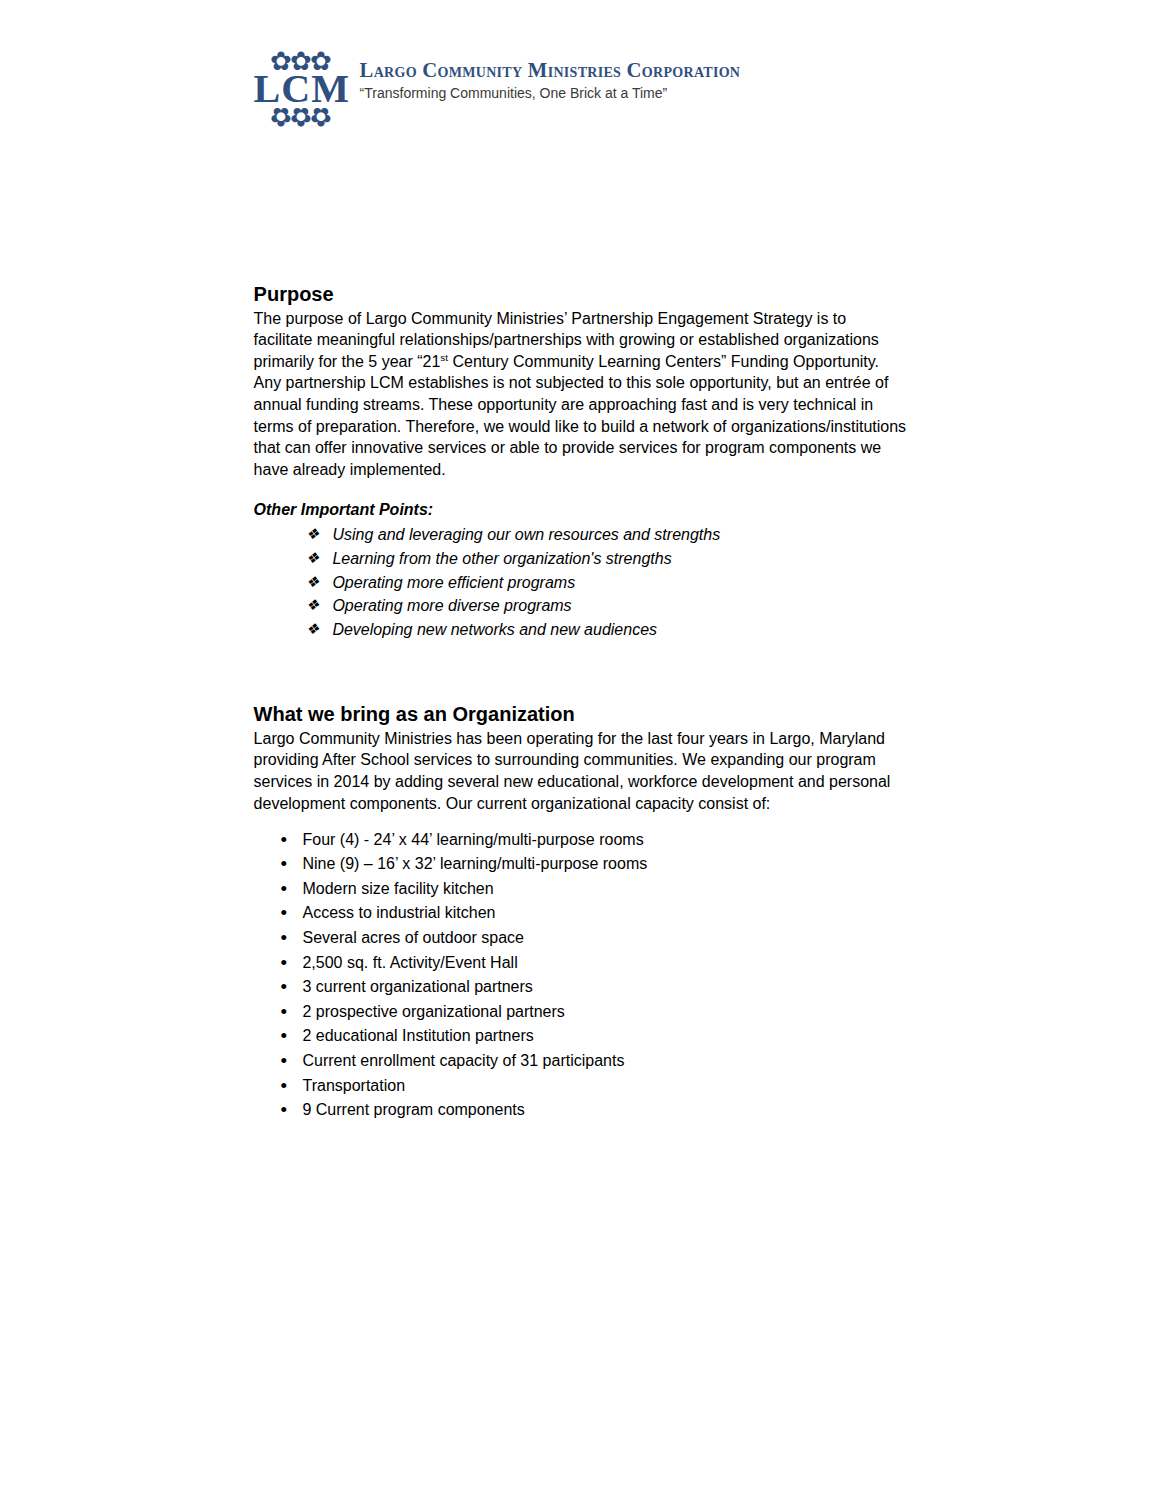✿✿✿ LCM ✿✿✿
Largo Community Ministries Corporation
“Transforming Communities, One Brick at a Time”
Purpose
The purpose of Largo Community Ministries’ Partnership Engagement Strategy is to facilitate meaningful relationships/partnerships with growing or established organizations primarily for the 5 year “21st Century Community Learning Centers” Funding Opportunity. Any partnership LCM establishes is not subjected to this sole opportunity, but an entrée of annual funding streams. These opportunity are approaching fast and is very technical in terms of preparation. Therefore, we would like to build a network of organizations/institutions that can offer innovative services or able to provide services for program components we have already implemented.
Other Important Points:
Using and leveraging our own resources and strengths
Learning from the other organization's strengths
Operating more efficient programs
Operating more diverse programs
Developing new networks and new audiences
What we bring as an Organization
Largo Community Ministries has been operating for the last four years in Largo, Maryland providing After School services to surrounding communities. We expanding our program services in 2014 by adding several new educational, workforce development and personal development components. Our current organizational capacity consist of:
Four (4) - 24’ x 44’ learning/multi-purpose rooms
Nine (9) – 16’ x 32’ learning/multi-purpose rooms
Modern size facility kitchen
Access to industrial kitchen
Several acres of outdoor space
2,500 sq. ft. Activity/Event Hall
3 current organizational partners
2 prospective organizational partners
2 educational Institution partners
Current enrollment capacity of 31 participants
Transportation
9 Current program components